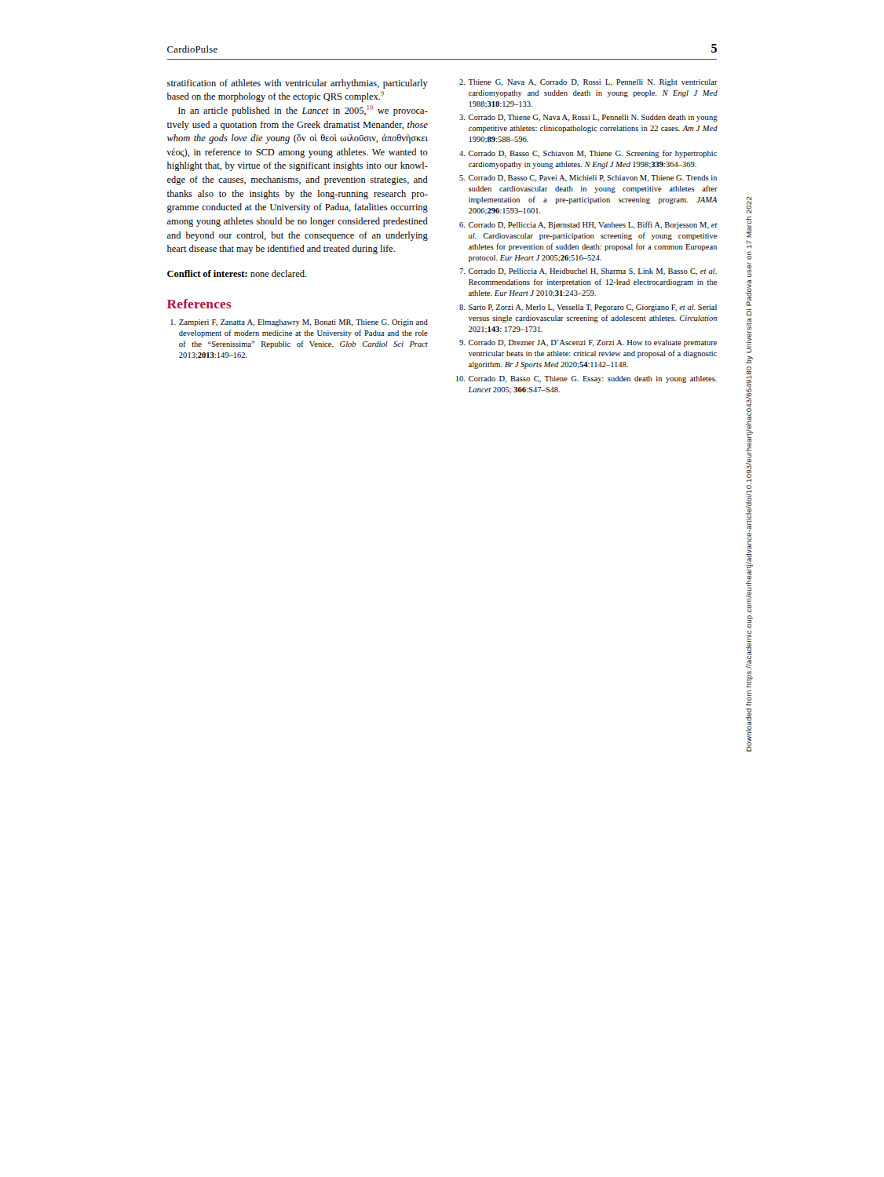CardioPulse
5
stratification of athletes with ventricular arrhythmias, particularly based on the morphology of the ectopic QRS complex.9
In an article published in the Lancet in 2005,10 we provocatively used a quotation from the Greek dramatist Menander, those whom the gods love die young (ὅν οἱ θεοὶ ωιλοῦσιν, ἀποθνὴσκει νέος), in reference to SCD among young athletes. We wanted to highlight that, by virtue of the significant insights into our knowledge of the causes, mechanisms, and prevention strategies, and thanks also to the insights by the long-running research programme conducted at the University of Padua, fatalities occurring among young athletes should be no longer considered predestined and beyond our control, but the consequence of an underlying heart disease that may be identified and treated during life.
Conflict of interest: none declared.
References
Zampieri F, Zanatta A, Elmaghawry M, Bonati MR, Thiene G. Origin and development of modern medicine at the University of Padua and the role of the “Serenissima” Republic of Venice. Glob Cardiol Sci Pract 2013;2013:149–162.
Thiene G, Nava A, Corrado D, Rossi L, Pennelli N. Right ventricular cardiomyopathy and sudden death in young people. N Engl J Med 1988;318:129–133.
Corrado D, Thiene G, Nava A, Rossi L, Pennelli N. Sudden death in young competitive athletes: clinicopathologic correlations in 22 cases. Am J Med 1990;89:588–596.
Corrado D, Basso C, Schiavon M, Thiene G. Screening for hypertrophic cardiomyopathy in young athletes. N Engl J Med 1998;339:364–369.
Corrado D, Basso C, Pavei A, Michieli P, Schiavon M, Thiene G. Trends in sudden cardiovascular death in young competitive athletes after implementation of a pre-participation screening program. JAMA 2006;296:1593–1601.
Corrado D, Pelliccia A, Bjørnstad HH, Vanhees L, Biffi A, Borjesson M, et al. Cardiovascular pre-participation screening of young competitive athletes for prevention of sudden death: proposal for a common European protocol. Eur Heart J 2005;26:516–524.
Corrado D, Pelliccia A, Heidbuchel H, Sharma S, Link M, Basso C, et al. Recommendations for interpretation of 12-lead electrocardiogram in the athlete. Eur Heart J 2010;31:243–259.
Sarto P, Zorzi A, Merlo L, Vessella T, Pegoraro C, Giorgiano F, et al. Serial versus single cardiovascular screening of adolescent athletes. Circulation 2021;143: 1729–1731.
Corrado D, Drezner JA, D’Ascenzi F, Zorzi A. How to evaluate premature ventricular beats in the athlete: critical review and proposal of a diagnostic algorithm. Br J Sports Med 2020;54:1142–1148.
Corrado D, Basso C, Thiene G. Essay: sudden death in young athletes. Lancet 2005; 366:S47–S48.
Downloaded from https://academic.oup.com/eurheartj/advance-article/doi/10.1093/eurheartj/ehac043/6549180 by Universita Di Padova user on 17 March 2022